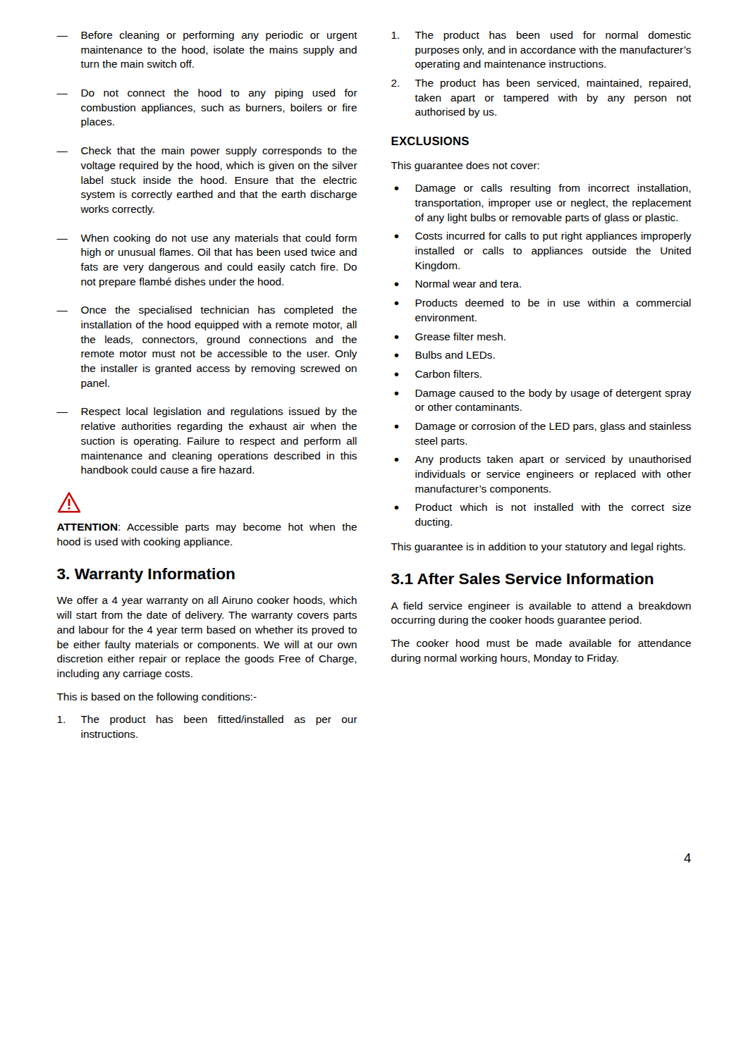Before cleaning or performing any periodic or urgent maintenance to the hood, isolate the mains supply and turn the main switch off.
Do not connect the hood to any piping used for combustion appliances, such as burners, boilers or fire places.
Check that the main power supply corresponds to the voltage required by the hood, which is given on the silver label stuck inside the hood. Ensure that the electric system is correctly earthed and that the earth discharge works correctly.
When cooking do not use any materials that could form high or unusual flames. Oil that has been used twice and fats are very dangerous and could easily catch fire. Do not prepare flambé dishes under the hood.
Once the specialised technician has completed the installation of the hood equipped with a remote motor, all the leads, connectors, ground connections and the remote motor must not be accessible to the user. Only the installer is granted access by removing screwed on panel.
Respect local legislation and regulations issued by the relative authorities regarding the exhaust air when the suction is operating. Failure to respect and perform all maintenance and cleaning operations described in this handbook could cause a fire hazard.
ATTENTION: Accessible parts may become hot when the hood is used with cooking appliance.
3. Warranty Information
We offer a 4 year warranty on all Airuno cooker hoods, which will start from the date of delivery. The warranty covers parts and labour for the 4 year term based on whether its proved to be either faulty materials or components. We will at our own discretion either repair or replace the goods Free of Charge, including any carriage costs.
This is based on the following conditions:-
The product has been fitted/installed as per our instructions.
The product has been used for normal domestic purposes only, and in accordance with the manufacturer’s operating and maintenance instructions.
The product has been serviced, maintained, repaired, taken apart or tampered with by any person not authorised by us.
EXCLUSIONS
This guarantee does not cover:
Damage or calls resulting from incorrect installation, transportation, improper use or neglect, the replacement of any light bulbs or removable parts of glass or plastic.
Costs incurred for calls to put right appliances improperly installed or calls to appliances outside the United Kingdom.
Normal wear and tera.
Products deemed to be in use within a commercial environment.
Grease filter mesh.
Bulbs and LEDs.
Carbon filters.
Damage caused to the body by usage of detergent spray or other contaminants.
Damage or corrosion of the LED pars, glass and stainless steel parts.
Any products taken apart or serviced by unauthorised individuals or service engineers or replaced with other manufacturer’s components.
Product which is not installed with the correct size ducting.
This guarantee is in addition to your statutory and legal rights.
3.1 After Sales Service Information
A field service engineer is available to attend a breakdown occurring during the cooker hoods guarantee period.
The cooker hood must be made available for attendance during normal working hours, Monday to Friday.
4